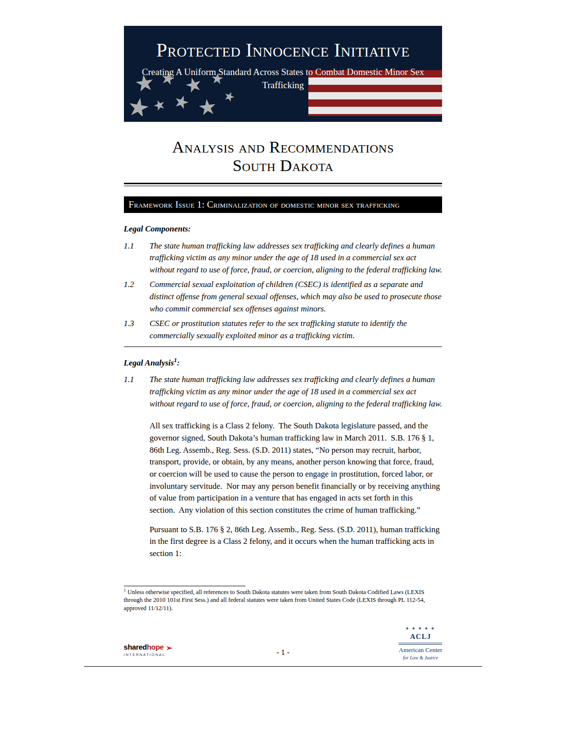Protected Innocence Initiative
Creating A Uniform Standard Across States to Combat Domestic Minor Sex Trafficking
★ ★ ★ ★ ★ ★ ★ ★ ★
Analysis and Recommendations South Dakota
Framework Issue 1: Criminalization of domestic minor sex trafficking
Legal Components:
1.1
The state human trafficking law addresses sex trafficking and clearly defines a human trafficking victim as any minor under the age of 18 used in a commercial sex act without regard to use of force, fraud, or coercion, aligning to the federal trafficking law.
1.2
Commercial sexual exploitation of children (CSEC) is identified as a separate and distinct offense from general sexual offenses, which may also be used to prosecute those who commit commercial sex offenses against minors.
1.3
CSEC or prostitution statutes refer to the sex trafficking statute to identify the commercially sexually exploited minor as a trafficking victim.
Legal Analysis1:
1.1
The state human trafficking law addresses sex trafficking and clearly defines a human trafficking victim as any minor under the age of 18 used in a commercial sex act without regard to use of force, fraud, or coercion, aligning to the federal trafficking law.
All sex trafficking is a Class 2 felony. The South Dakota legislature passed, and the governor signed, South Dakota’s human trafficking law in March 2011. S.B. 176 § 1, 86th Leg. Assemb., Reg. Sess. (S.D. 2011) states, “No person may recruit, harbor, transport, provide, or obtain, by any means, another person knowing that force, fraud, or coercion will be used to cause the person to engage in prostitution, forced labor, or involuntary servitude. Nor may any person benefit financially or by receiving anything of value from participation in a venture that has engaged in acts set forth in this section. Any violation of this section constitutes the crime of human trafficking.”
Pursuant to S.B. 176 § 2, 86th Leg. Assemb., Reg. Sess. (S.D. 2011), human trafficking in the first degree is a Class 2 felony, and it occurs when the human trafficking acts in section 1:
1 Unless otherwise specified, all references to South Dakota statutes were taken from South Dakota Codified Laws (LEXIS through the 2010 101st First Sess.) and all federal statutes were taken from United States Code (LEXIS through PL 112-54, approved 11/12/11).
sharedhope➢
INTERNATIONAL
- 1 -
★ ★ ★ ★ ★
ACLJ
American Center
for Law & Justice